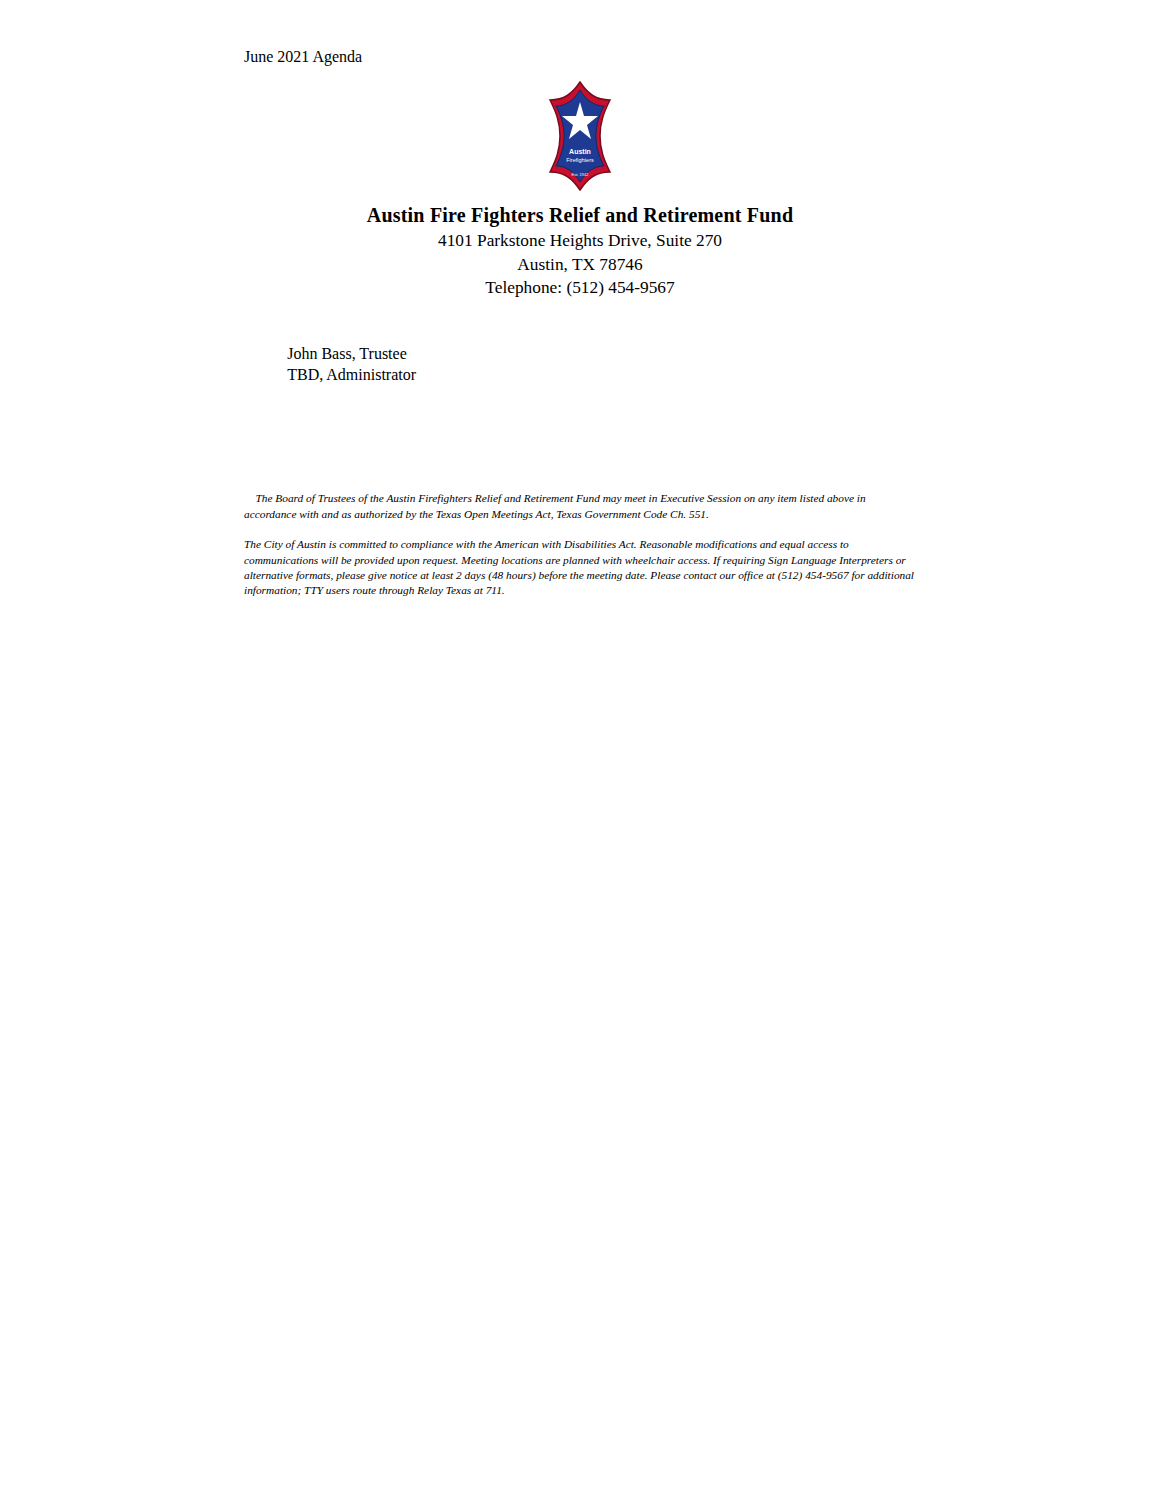June 2021 Agenda
Austin Firefighters Est. 1942
Austin Fire Fighters Relief and Retirement Fund
4101 Parkstone Heights Drive, Suite 270
Austin, TX 78746
Telephone: (512) 454-9567
John Bass, Trustee
TBD, Administrator
The Board of Trustees of the Austin Firefighters Relief and Retirement Fund may meet in Executive Session on any item listed above in accordance with and as authorized by the Texas Open Meetings Act, Texas Government Code Ch. 551.
The City of Austin is committed to compliance with the American with Disabilities Act. Reasonable modifications and equal access to communications will be provided upon request. Meeting locations are planned with wheelchair access. If requiring Sign Language Interpreters or alternative formats, please give notice at least 2 days (48 hours) before the meeting date. Please contact our office at (512) 454-9567 for additional information; TTY users route through Relay Texas at 711.